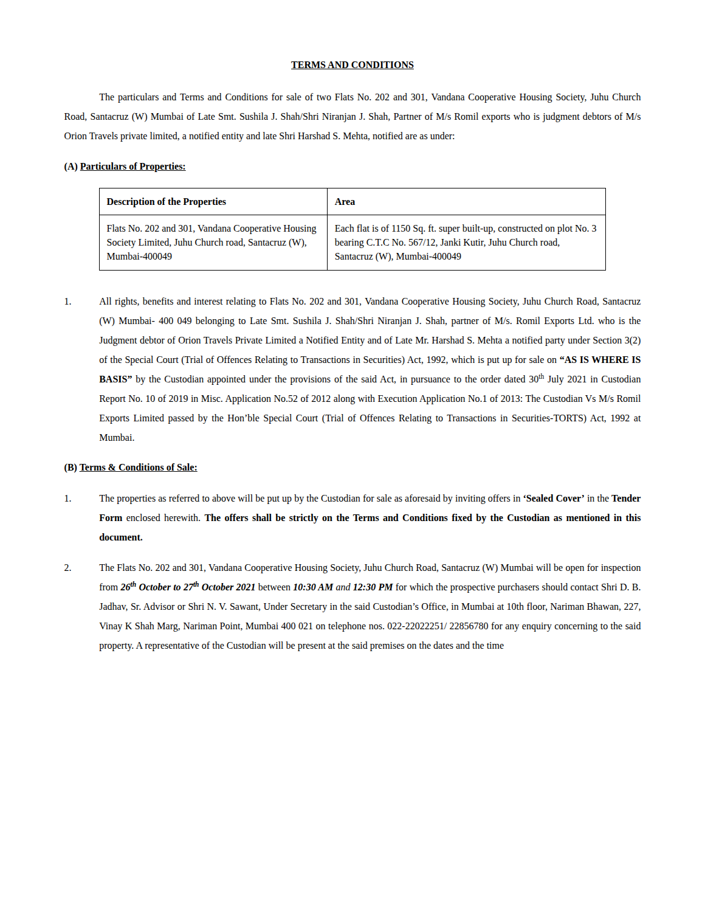TERMS AND CONDITIONS
The particulars and Terms and Conditions for sale of two Flats No. 202 and 301, Vandana Cooperative Housing Society, Juhu Church Road, Santacruz (W) Mumbai of Late Smt. Sushila J. Shah/Shri Niranjan J. Shah, Partner of M/s Romil exports who is judgment debtors of M/s Orion Travels private limited, a notified entity and late Shri Harshad S. Mehta, notified are as under:
(A) Particulars of Properties:
| Description of the Properties | Area |
| --- | --- |
| Flats No. 202 and 301, Vandana Cooperative Housing Society Limited, Juhu Church road, Santacruz (W), Mumbai-400049 | Each flat is of 1150 Sq. ft. super built-up, constructed on plot No. 3 bearing C.T.C No. 567/12, Janki Kutir, Juhu Church road, Santacruz (W), Mumbai-400049 |
1.
All rights, benefits and interest relating to Flats No. 202 and 301, Vandana Cooperative Housing Society, Juhu Church Road, Santacruz (W) Mumbai- 400 049 belonging to Late Smt. Sushila J. Shah/Shri Niranjan J. Shah, partner of M/s. Romil Exports Ltd. who is the Judgment debtor of Orion Travels Private Limited a Notified Entity and of Late Mr. Harshad S. Mehta a notified party under Section 3(2) of the Special Court (Trial of Offences Relating to Transactions in Securities) Act, 1992, which is put up for sale on “AS IS WHERE IS BASIS” by the Custodian appointed under the provisions of the said Act, in pursuance to the order dated 30th July 2021 in Custodian Report No. 10 of 2019 in Misc. Application No.52 of 2012 along with Execution Application No.1 of 2013: The Custodian Vs M/s Romil Exports Limited passed by the Hon’ble Special Court (Trial of Offences Relating to Transactions in Securities-TORTS) Act, 1992 at Mumbai.
(B) Terms & Conditions of Sale:
1.
The properties as referred to above will be put up by the Custodian for sale as aforesaid by inviting offers in ‘Sealed Cover’ in the Tender Form enclosed herewith. The offers shall be strictly on the Terms and Conditions fixed by the Custodian as mentioned in this document.
2.
The Flats No. 202 and 301, Vandana Cooperative Housing Society, Juhu Church Road, Santacruz (W) Mumbai will be open for inspection from 26th October to 27th October 2021 between 10:30 AM and 12:30 PM for which the prospective purchasers should contact Shri D. B. Jadhav, Sr. Advisor or Shri N. V. Sawant, Under Secretary in the said Custodian’s Office, in Mumbai at 10th floor, Nariman Bhawan, 227, Vinay K Shah Marg, Nariman Point, Mumbai 400 021 on telephone nos. 022-22022251/ 22856780 for any enquiry concerning to the said property. A representative of the Custodian will be present at the said premises on the dates and the time